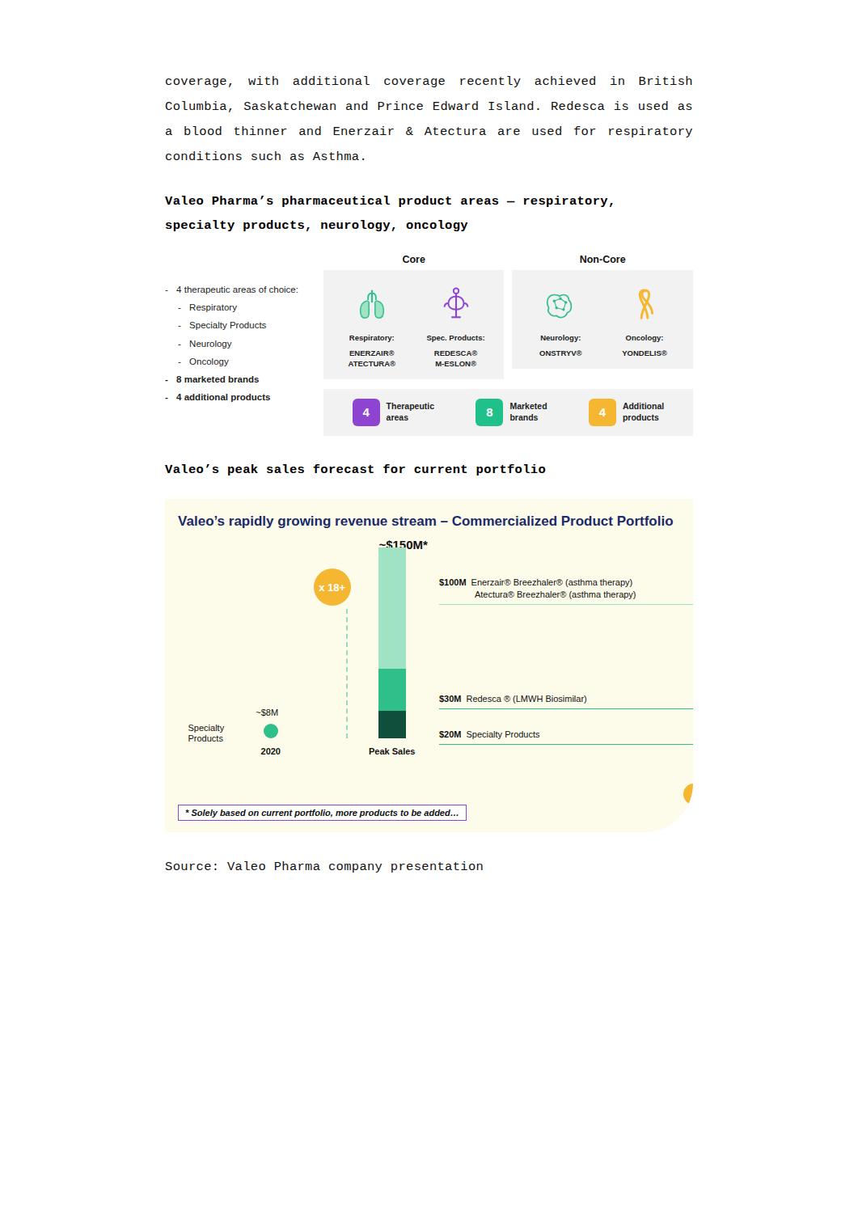coverage, with additional coverage recently achieved in British Columbia, Saskatchewan and Prince Edward Island. Redesca is used as a blood thinner and Enerzair & Atectura are used for respiratory conditions such as Asthma.
Valeo Pharma’s pharmaceutical product areas — respiratory, specialty products, neurology, oncology
4 therapeutic areas of choice:
Respiratory
Specialty Products
Neurology
Oncology
8 marketed brands
4 additional products
Core
Respiratory:
ENERZAIR®
ATECTURA®
Spec. Products:
REDESCA®
M-ESLON®
Non-Core
Neurology:
ONSTRYV®
Oncology:
YONDELIS®
4
Therapeutic
areas
8
Marketed
brands
4
Additional
products
Valeo’s peak sales forecast for current portfolio
Valeo’s rapidly growing revenue stream – Commercialized Product Portfolio
~$150M*
x 18+
Peak Sales
~$8M
2020
Specialty
Products
$100MEnerzair® Breezhaler® (asthma therapy)
Atectura® Breezhaler® (asthma therapy)
$30MRedesca ® (LMWH Biosimilar)
$20MSpecialty Products
* Solely based on current portfolio, more products to be added…
Source: Valeo Pharma company presentation